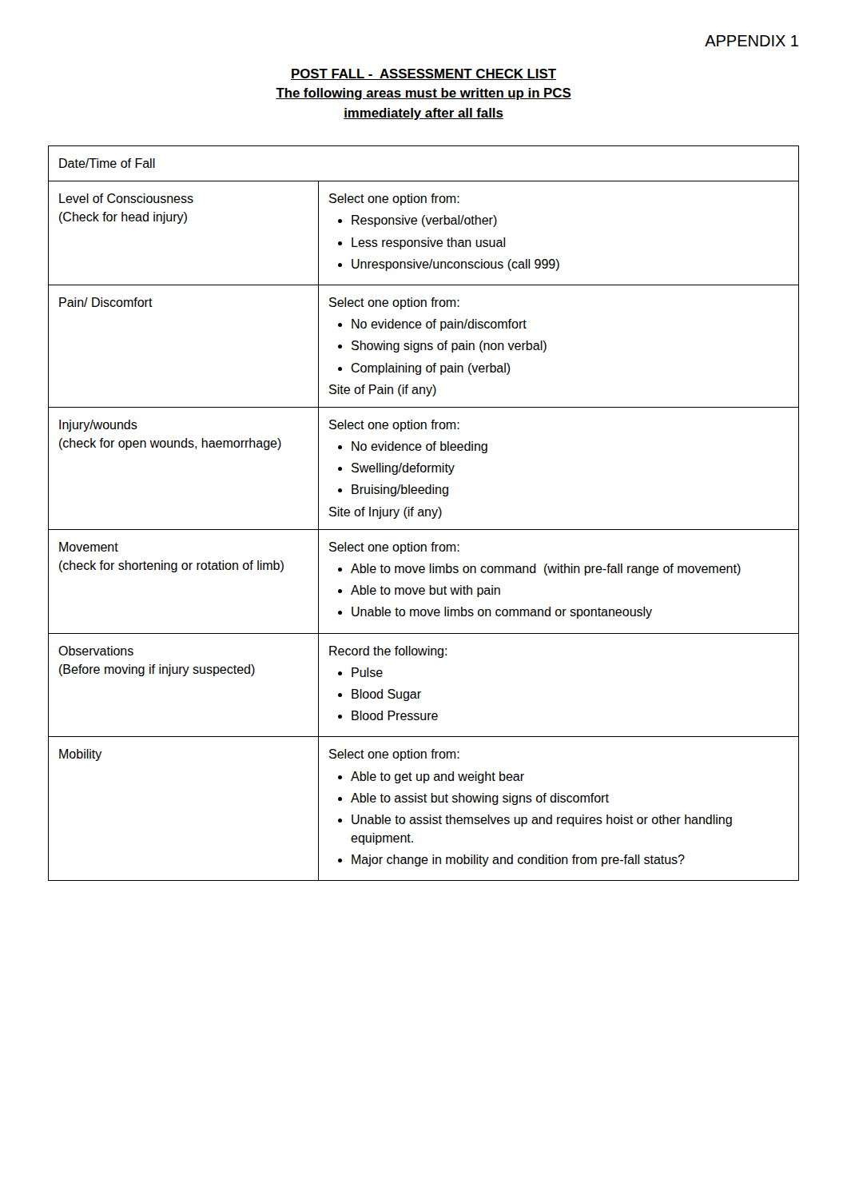APPENDIX 1
POST FALL - ASSESSMENT CHECK LIST The following areas must be written up in PCS immediately after all falls
| Date/Time of Fall |
| Level of Consciousness (Check for head injury) | Select one option from: Responsive (verbal/other) Less responsive than usual Unresponsive/unconscious (call 999) |
| Pain/ Discomfort | Select one option from: No evidence of pain/discomfort Showing signs of pain (non verbal) Complaining of pain (verbal) Site of Pain (if any) |
| Injury/wounds (check for open wounds, haemorrhage) | Select one option from: No evidence of bleeding Swelling/deformity Bruising/bleeding Site of Injury (if any) |
| Movement (check for shortening or rotation of limb) | Select one option from: Able to move limbs on command (within pre-fall range of movement) Able to move but with pain Unable to move limbs on command or spontaneously |
| Observations (Before moving if injury suspected) | Record the following: Pulse Blood Sugar Blood Pressure |
| Mobility | Select one option from: Able to get up and weight bear Able to assist but showing signs of discomfort Unable to assist themselves up and requires hoist or other handling equipment. Major change in mobility and condition from pre-fall status? |